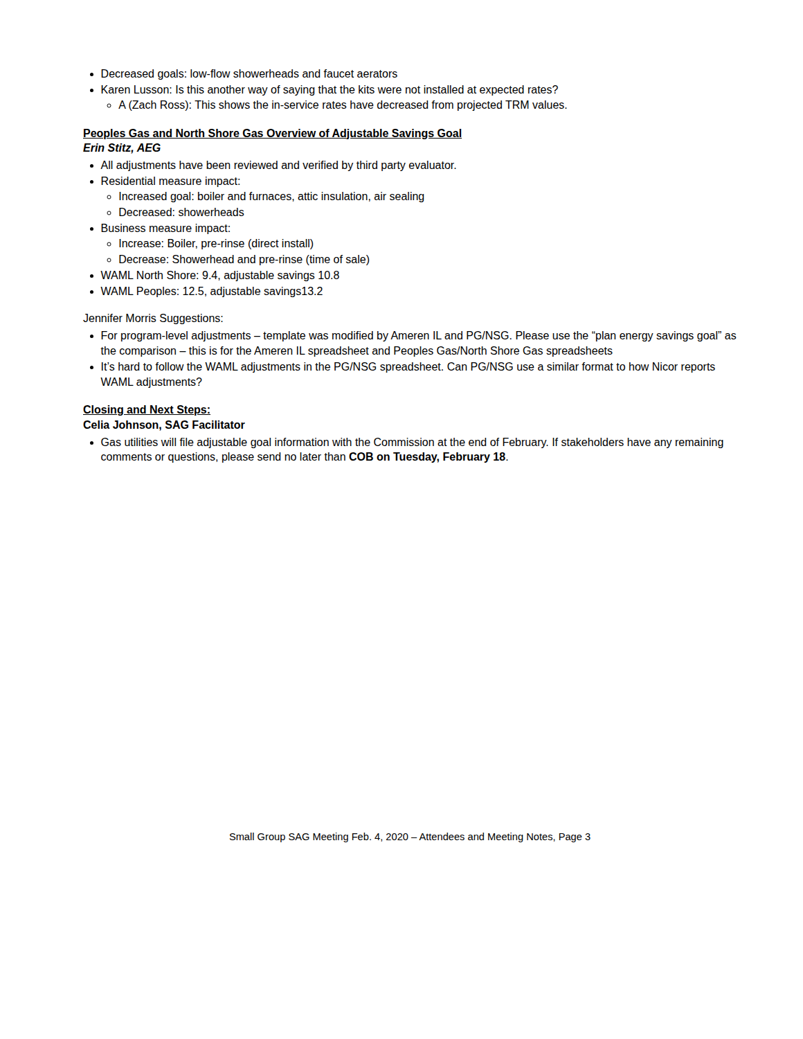Decreased goals: low-flow showerheads and faucet aerators
Karen Lusson: Is this another way of saying that the kits were not installed at expected rates?
A (Zach Ross): This shows the in-service rates have decreased from projected TRM values.
Peoples Gas and North Shore Gas Overview of Adjustable Savings Goal
Erin Stitz, AEG
All adjustments have been reviewed and verified by third party evaluator.
Residential measure impact:
Increased goal: boiler and furnaces, attic insulation, air sealing
Decreased: showerheads
Business measure impact:
Increase: Boiler, pre-rinse (direct install)
Decrease: Showerhead and pre-rinse (time of sale)
WAML North Shore: 9.4, adjustable savings 10.8
WAML Peoples: 12.5, adjustable savings13.2
Jennifer Morris Suggestions:
For program-level adjustments – template was modified by Ameren IL and PG/NSG. Please use the “plan energy savings goal” as the comparison – this is for the Ameren IL spreadsheet and Peoples Gas/North Shore Gas spreadsheets
It’s hard to follow the WAML adjustments in the PG/NSG spreadsheet. Can PG/NSG use a similar format to how Nicor reports WAML adjustments?
Closing and Next Steps:
Celia Johnson, SAG Facilitator
Gas utilities will file adjustable goal information with the Commission at the end of February. If stakeholders have any remaining comments or questions, please send no later than COB on Tuesday, February 18.
Small Group SAG Meeting Feb. 4, 2020 – Attendees and Meeting Notes, Page 3